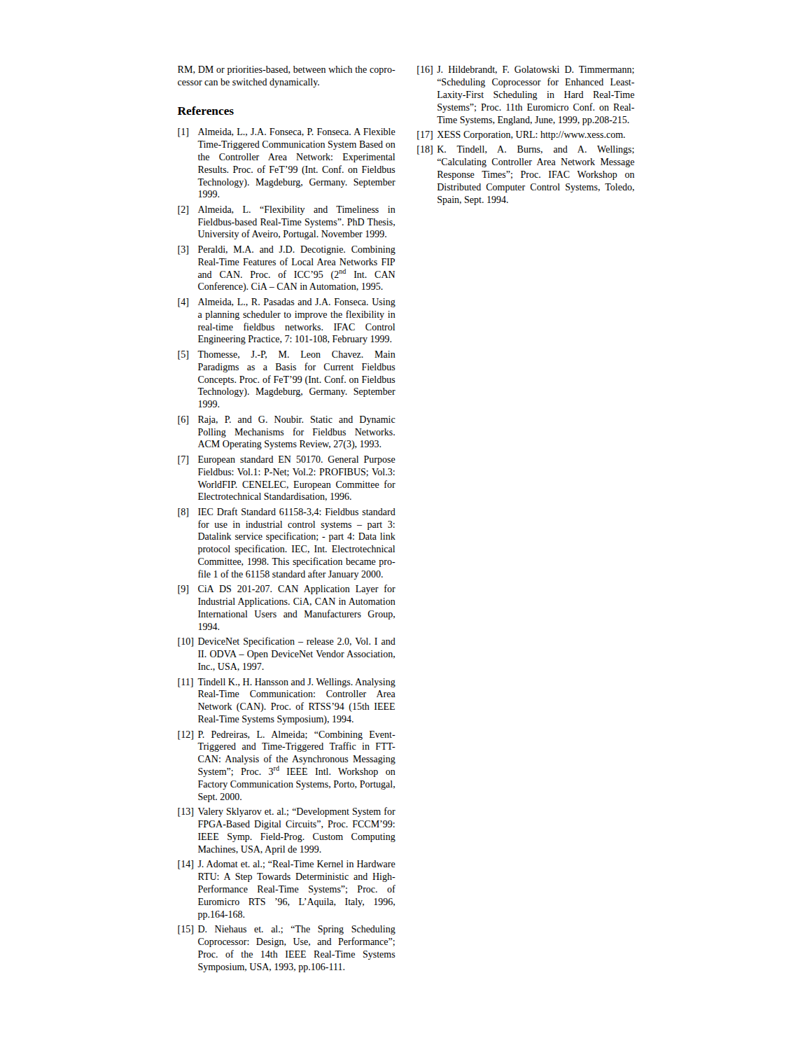RM, DM or priorities-based, between which the coprocessor can be switched dynamically.
References
[1] Almeida, L., J.A. Fonseca, P. Fonseca. A Flexible Time-Triggered Communication System Based on the Controller Area Network: Experimental Results. Proc. of FeT’99 (Int. Conf. on Fieldbus Technology). Magdeburg, Germany. September 1999.
[2] Almeida, L. “Flexibility and Timeliness in Fieldbus-based Real-Time Systems”. PhD Thesis, University of Aveiro, Portugal. November 1999.
[3] Peraldi, M.A. and J.D. Decotignie. Combining Real-Time Features of Local Area Networks FIP and CAN. Proc. of ICC’95 (2nd Int. CAN Conference). CiA – CAN in Automation, 1995.
[4] Almeida, L., R. Pasadas and J.A. Fonseca. Using a planning scheduler to improve the flexibility in real-time fieldbus networks. IFAC Control Engineering Practice, 7: 101-108, February 1999.
[5] Thomesse, J.-P, M. Leon Chavez. Main Paradigms as a Basis for Current Fieldbus Concepts. Proc. of FeT’99 (Int. Conf. on Fieldbus Technology). Magdeburg, Germany. September 1999.
[6] Raja, P. and G. Noubir. Static and Dynamic Polling Mechanisms for Fieldbus Networks. ACM Operating Systems Review, 27(3), 1993.
[7] European standard EN 50170. General Purpose Fieldbus: Vol.1: P-Net; Vol.2: PROFIBUS; Vol.3: WorldFIP. CENELEC, European Committee for Electrotechnical Standardisation, 1996.
[8] IEC Draft Standard 61158-3,4: Fieldbus standard for use in industrial control systems – part 3: Datalink service specification; - part 4: Data link protocol specification. IEC, Int. Electrotechnical Committee, 1998. This specification became profile 1 of the 61158 standard after January 2000.
[9] CiA DS 201-207. CAN Application Layer for Industrial Applications. CiA, CAN in Automation International Users and Manufacturers Group, 1994.
[10] DeviceNet Specification – release 2.0, Vol. I and II. ODVA – Open DeviceNet Vendor Association, Inc., USA, 1997.
[11] Tindell K., H. Hansson and J. Wellings. Analysing Real-Time Communication: Controller Area Network (CAN). Proc. of RTSS’94 (15th IEEE Real-Time Systems Symposium), 1994.
[12] P. Pedreiras, L. Almeida; “Combining Event-Triggered and Time-Triggered Traffic in FTT-CAN: Analysis of the Asynchronous Messaging System”; Proc. 3rd IEEE Intl. Workshop on Factory Communication Systems, Porto, Portugal, Sept. 2000.
[13] Valery Sklyarov et. al.; “Development System for FPGA-Based Digital Circuits”, Proc. FCCM’99: IEEE Symp. Field-Prog. Custom Computing Machines, USA, April de 1999.
[14] J. Adomat et. al.; “Real-Time Kernel in Hardware RTU: A Step Towards Deterministic and High-Performance Real-Time Systems”; Proc. of Euromicro RTS ’96, L’Aquila, Italy, 1996, pp.164-168.
[15] D. Niehaus et. al.; “The Spring Scheduling Coprocessor: Design, Use, and Performance”; Proc. of the 14th IEEE Real-Time Systems Symposium, USA, 1993, pp.106-111.
[16] J. Hildebrandt, F. Golatowski D. Timmermann; “Scheduling Coprocessor for Enhanced Least-Laxity-First Scheduling in Hard Real-Time Systems”; Proc. 11th Euromicro Conf. on Real-Time Systems, England, June, 1999, pp.208-215.
[17] XESS Corporation, URL: http://www.xess.com.
[18] K. Tindell, A. Burns, and A. Wellings; “Calculating Controller Area Network Message Response Times”; Proc. IFAC Workshop on Distributed Computer Control Systems, Toledo, Spain, Sept. 1994.